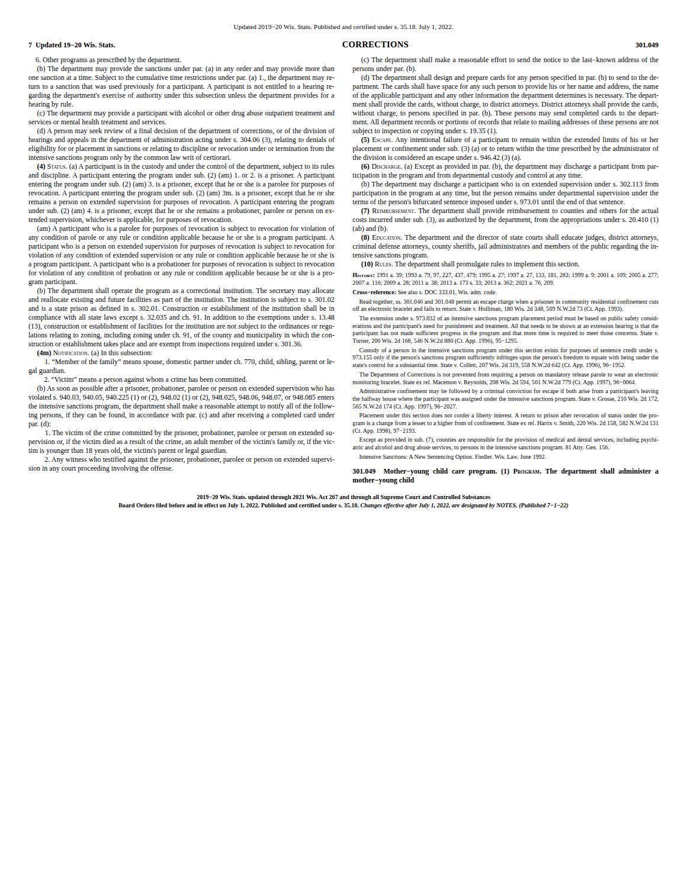Updated 2019−20 Wis. Stats. Published and certified under s. 35.18. July 1, 2022.
7 Updated 19−20 Wis. Stats. CORRECTIONS 301.049
6. Other programs as prescribed by the department.
(b) The department may provide the sanctions under par. (a) in any order and may provide more than one sanction at a time. Subject to the cumulative time restrictions under par. (a) 1., the department may return to a sanction that was used previously for a participant. A participant is not entitled to a hearing regarding the department's exercise of authority under this subsection unless the department provides for a hearing by rule.
(c) The department may provide a participant with alcohol or other drug abuse outpatient treatment and services or mental health treatment and services.
(d) A person may seek review of a final decision of the department of corrections, or of the division of hearings and appeals in the department of administration acting under s. 304.06 (3), relating to denials of eligibility for or placement in sanctions or relating to discipline or revocation under or termination from the intensive sanctions program only by the common law writ of certiorari.
(4) Status. (a) A participant is in the custody and under the control of the department, subject to its rules and discipline. A participant entering the program under sub. (2) (am) 1. or 2. is a prisoner. A participant entering the program under sub. (2) (am) 3. is a prisoner, except that he or she is a parolee for purposes of revocation. A participant entering the program under sub. (2) (am) 3m. is a prisoner, except that he or she remains a person on extended supervision for purposes of revocation. A participant entering the program under sub. (2) (am) 4. is a prisoner, except that he or she remains a probationer, parolee or person on extended supervision, whichever is applicable, for purposes of revocation.
(am) A participant who is a parolee for purposes of revocation is subject to revocation for violation of any condition of parole or any rule or condition applicable because he or she is a program participant. A participant who is a person on extended supervision for purposes of revocation is subject to revocation for violation of any condition of extended supervision or any rule or condition applicable because he or she is a program participant. A participant who is a probationer for purposes of revocation is subject to revocation for violation of any condition of probation or any rule or condition applicable because he or she is a program participant.
(b) The department shall operate the program as a correctional institution. The secretary may allocate and reallocate existing and future facilities as part of the institution. The institution is subject to s. 301.02 and is a state prison as defined in s. 302.01. Construction or establishment of the institution shall be in compliance with all state laws except s. 32.035 and ch. 91. In addition to the exemptions under s. 13.48 (13), construction or establishment of facilities for the institution are not subject to the ordinances or regulations relating to zoning, including zoning under ch. 91, of the county and municipality in which the construction or establishment takes place and are exempt from inspections required under s. 301.36.
(4m) Notification. (a) In this subsection:
1. “Member of the family” means spouse, domestic partner under ch. 770, child, sibling, parent or legal guardian.
2. “Victim” means a person against whom a crime has been committed.
(b) As soon as possible after a prisoner, probationer, parolee or person on extended supervision who has violated s. 940.03, 940.05, 940.225 (1) or (2), 948.02 (1) or (2), 948.025, 948.06, 948.07, or 948.085 enters the intensive sanctions program, the department shall make a reasonable attempt to notify all of the following persons, if they can be found, in accordance with par. (c) and after receiving a completed card under par. (d):
1. The victim of the crime committed by the prisoner, probationer, parolee or person on extended supervision or, if the victim died as a result of the crime, an adult member of the victim's family or, if the victim is younger than 18 years old, the victim's parent or legal guardian.
2. Any witness who testified against the prisoner, probationer, parolee or person on extended supervision in any court proceeding involving the offense.
(c) The department shall make a reasonable effort to send the notice to the last−known address of the persons under par. (b).
(d) The department shall design and prepare cards for any person specified in par. (b) to send to the department. The cards shall have space for any such person to provide his or her name and address, the name of the applicable participant and any other information the department determines is necessary. The department shall provide the cards, without charge, to district attorneys. District attorneys shall provide the cards, without charge, to persons specified in par. (b). These persons may send completed cards to the department. All department records or portions of records that relate to mailing addresses of these persons are not subject to inspection or copying under s. 19.35 (1).
(5) Escape. Any intentional failure of a participant to remain within the extended limits of his or her placement or confinement under sub. (3) (a) or to return within the time prescribed by the administrator of the division is considered an escape under s. 946.42 (3) (a).
(6) Discharge. (a) Except as provided in par. (b), the department may discharge a participant from participation in the program and from departmental custody and control at any time.
(b) The department may discharge a participant who is on extended supervision under s. 302.113 from participation in the program at any time, but the person remains under departmental supervision under the terms of the person's bifurcated sentence imposed under s. 973.01 until the end of that sentence.
(7) Reimbursement. The department shall provide reimbursement to counties and others for the actual costs incurred under sub. (3), as authorized by the department, from the appropriations under s. 20.410 (1) (ab) and (b).
(8) Education. The department and the director of state courts shall educate judges, district attorneys, criminal defense attorneys, county sheriffs, jail administrators and members of the public regarding the intensive sanctions program.
(10) Rules. The department shall promulgate rules to implement this section.
History: 1991 a. 39; 1993 a. 79, 97, 227, 437, 479; 1995 a. 27; 1997 a. 27, 133, 181, 283; 1999 a. 9; 2001 a. 109; 2005 a. 277; 2007 a. 116; 2009 a. 28; 2011 a. 38; 2013 a. 173 s. 33; 2013 a. 362; 2021 a. 76, 209.
Cross−reference: See also s. DOC 333.01, Wis. adm. code.
Read together, ss. 301.046 and 301.048 permit an escape charge when a prisoner in community residential confinement cuts off an electronic bracelet and fails to return. State v. Holliman, 180 Wis. 2d 348, 509 N.W.2d 73 (Ct. App. 1993).
The extension under s. 973.032 of an intensive sanctions program placement period must be based on public safety considerations and the participant's need for punishment and treatment. All that needs to be shown at an extension hearing is that the participant has not made sufficient progress in the program and that more time is required to meet those concerns. State v. Turner, 200 Wis. 2d 168, 546 N.W.2d 880 (Ct. App. 1996), 95−1295.
Custody of a person in the intensive sanctions program under this section exists for purposes of sentence credit under s. 973.155 only if the person's sanctions program sufficiently infringes upon the person's freedom to equate with being under the state's control for a substantial time. State v. Collett, 207 Wis. 2d 319, 558 N.W.2d 642 (Ct. App. 1996), 96−1952.
The Department of Corrections is not prevented from requiring a person on mandatory release parole to wear an electronic monitoring bracelet. State ex rel. Macemon v. Reynolds, 208 Wis. 2d 594, 561 N.W.2d 779 (Ct. App. 1997), 96−0064.
Administrative confinement may be followed by a criminal conviction for escape if both arise from a participant's leaving the halfway house where the participant was assigned under the intensive sanctions program. State v. Grosse, 210 Wis. 2d 172, 565 N.W.2d 174 (Ct. App. 1997), 96−2027.
Placement under this section does not confer a liberty interest. A return to prison after revocation of status under the program is a change from a lesser to a higher from of confinement. State ex rel. Harris v. Smith, 220 Wis. 2d 158, 582 N.W.2d 131 (Ct. App. 1998), 97−2193.
Except as provided in sub. (7), counties are responsible for the provision of medical and dental services, including psychiatric and alcohol and drug abuse services, to persons in the intensive sanctions program. 81 Atty. Gen. 156.
Intensive Sanctions: A New Sentencing Option. Fiedler. Wis. Law. June 1992.
301.049 Mother−young child care program. (1) Program. The department shall administer a mother−young child
2019−20 Wis. Stats. updated through 2021 Wis. Act 267 and through all Supreme Court and Controlled Substances
Board Orders filed before and in effect on July 1, 2022. Published and certified under s. 35.18. Changes effective after July 1, 2022, are designated by NOTES. (Published 7−1−22)